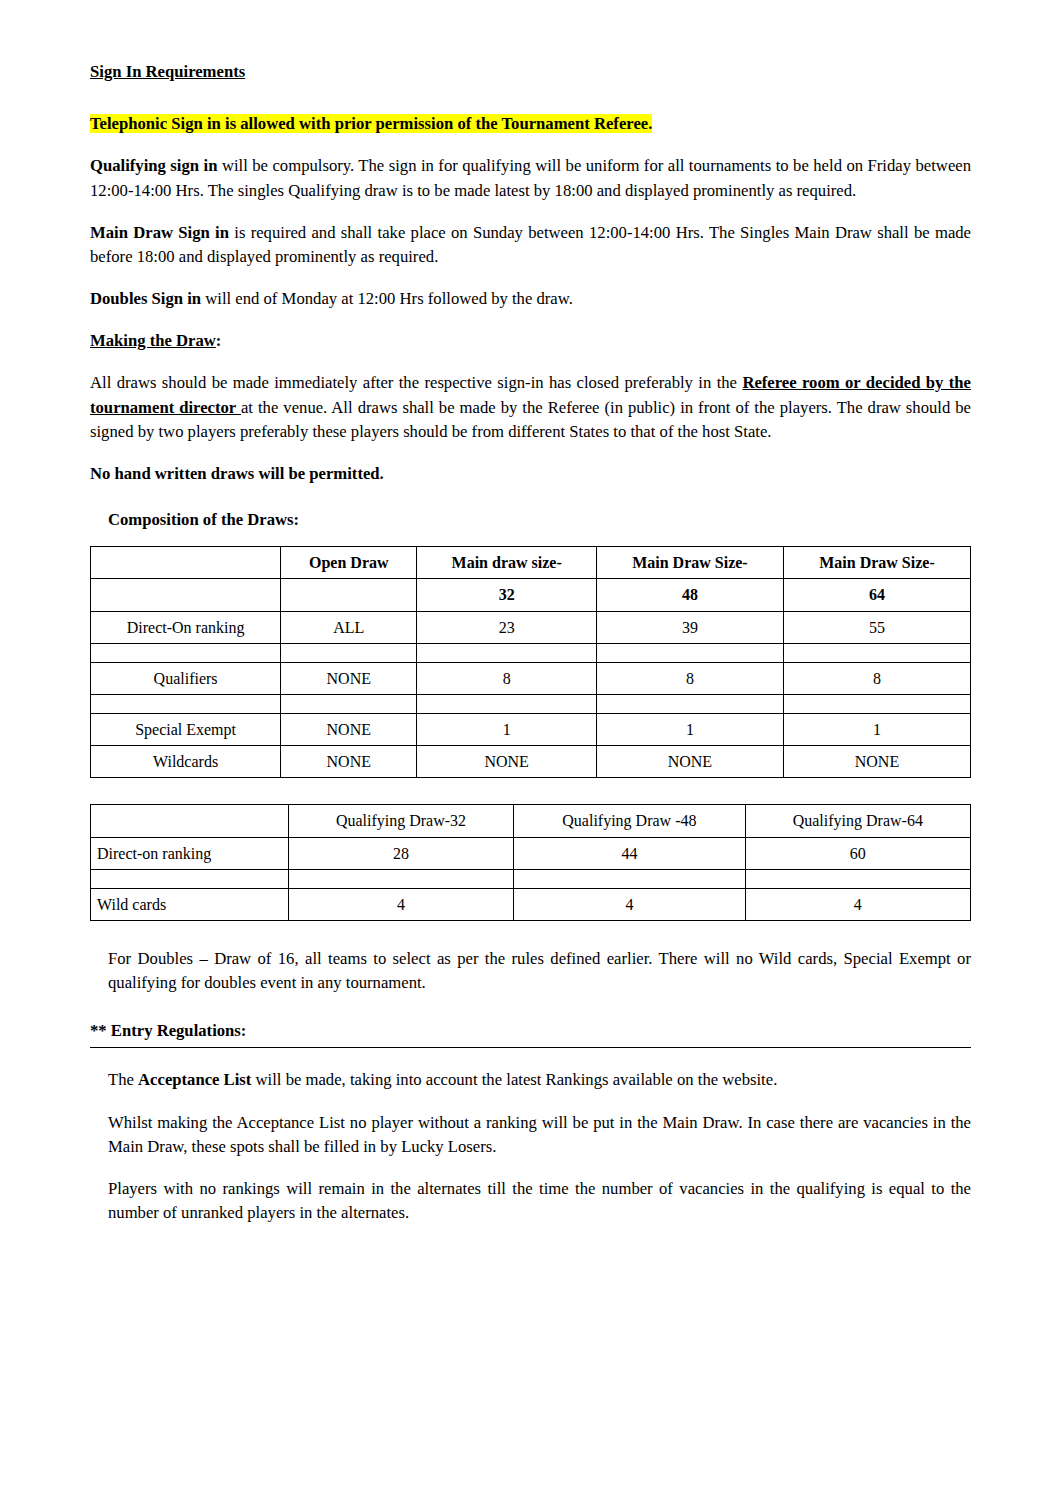Sign In Requirements
Telephonic Sign in is allowed with prior permission of the Tournament Referee.
Qualifying sign in will be compulsory. The sign in for qualifying will be uniform for all tournaments to be held on Friday between 12:00-14:00 Hrs. The singles Qualifying draw is to be made latest by 18:00 and displayed prominently as required.
Main Draw Sign in is required and shall take place on Sunday between 12:00-14:00 Hrs. The Singles Main Draw shall be made before 18:00 and displayed prominently as required.
Doubles Sign in will end of Monday at 12:00 Hrs followed by the draw.
Making the Draw:
All draws should be made immediately after the respective sign-in has closed preferably in the Referee room or decided by the tournament director at the venue. All draws shall be made by the Referee (in public) in front of the players. The draw should be signed by two players preferably these players should be from different States to that of the host State.
No hand written draws will be permitted.
Composition of the Draws:
| | Open Draw | Main draw size- | Main Draw Size- | Main Draw Size- |
| --- | --- | --- | --- | --- |
| | | 32 | 48 | 64 |
| Direct-On ranking | ALL | 23 | 39 | 55 |
| Qualifiers | NONE | 8 | 8 | 8 |
| Special Exempt | NONE | 1 | 1 | 1 |
| Wildcards | NONE | NONE | NONE | NONE |
| | Qualifying Draw-32 | Qualifying Draw -48 | Qualifying Draw-64 |
| Direct-on ranking | 28 | 44 | 60 |
| Wild cards | 4 | 4 | 4 |
For Doubles – Draw of 16, all teams to select as per the rules defined earlier. There will no Wild cards, Special Exempt or qualifying for doubles event in any tournament.
** Entry Regulations:
The Acceptance List will be made, taking into account the latest Rankings available on the website.
Whilst making the Acceptance List no player without a ranking will be put in the Main Draw. In case there are vacancies in the Main Draw, these spots shall be filled in by Lucky Losers.
Players with no rankings will remain in the alternates till the time the number of vacancies in the qualifying is equal to the number of unranked players in the alternates.